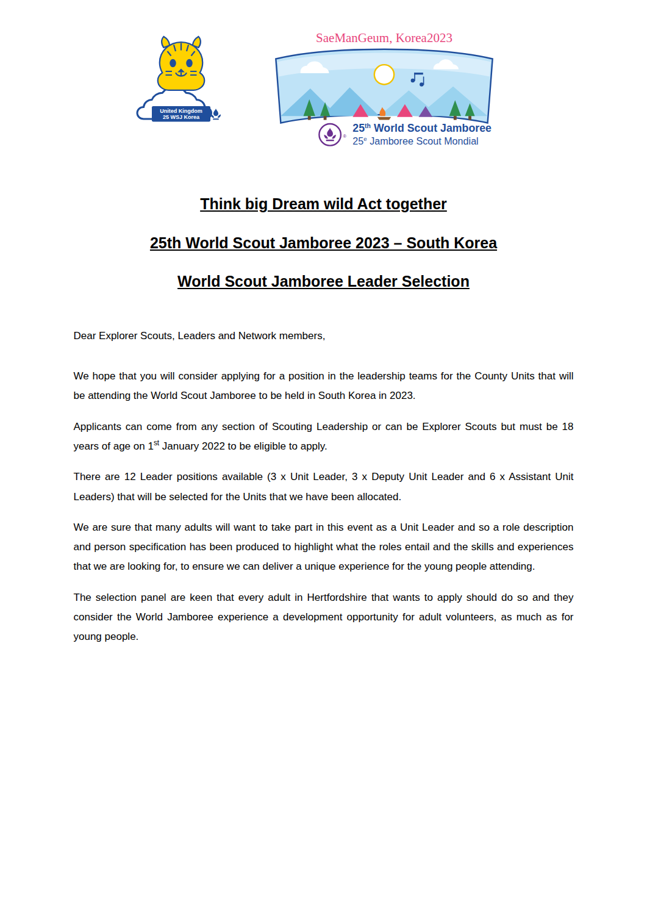United Kingdom 25 WSJ Korea
SaeManGeum, Korea2023 ® 25th World Scout Jamboree 25e Jamboree Scout Mondial
Think big Dream wild Act together
25th World Scout Jamboree 2023 – South Korea
World Scout Jamboree Leader Selection
Dear Explorer Scouts, Leaders and Network members,
We hope that you will consider applying for a position in the leadership teams for the County Units that will be attending the World Scout Jamboree to be held in South Korea in 2023.
Applicants can come from any section of Scouting Leadership or can be Explorer Scouts but must be 18 years of age on 1st January 2022 to be eligible to apply.
There are 12 Leader positions available (3 x Unit Leader, 3 x Deputy Unit Leader and 6 x Assistant Unit Leaders) that will be selected for the Units that we have been allocated.
We are sure that many adults will want to take part in this event as a Unit Leader and so a role description and person specification has been produced to highlight what the roles entail and the skills and experiences that we are looking for, to ensure we can deliver a unique experience for the young people attending.
The selection panel are keen that every adult in Hertfordshire that wants to apply should do so and they consider the World Jamboree experience a development opportunity for adult volunteers, as much as for young people.